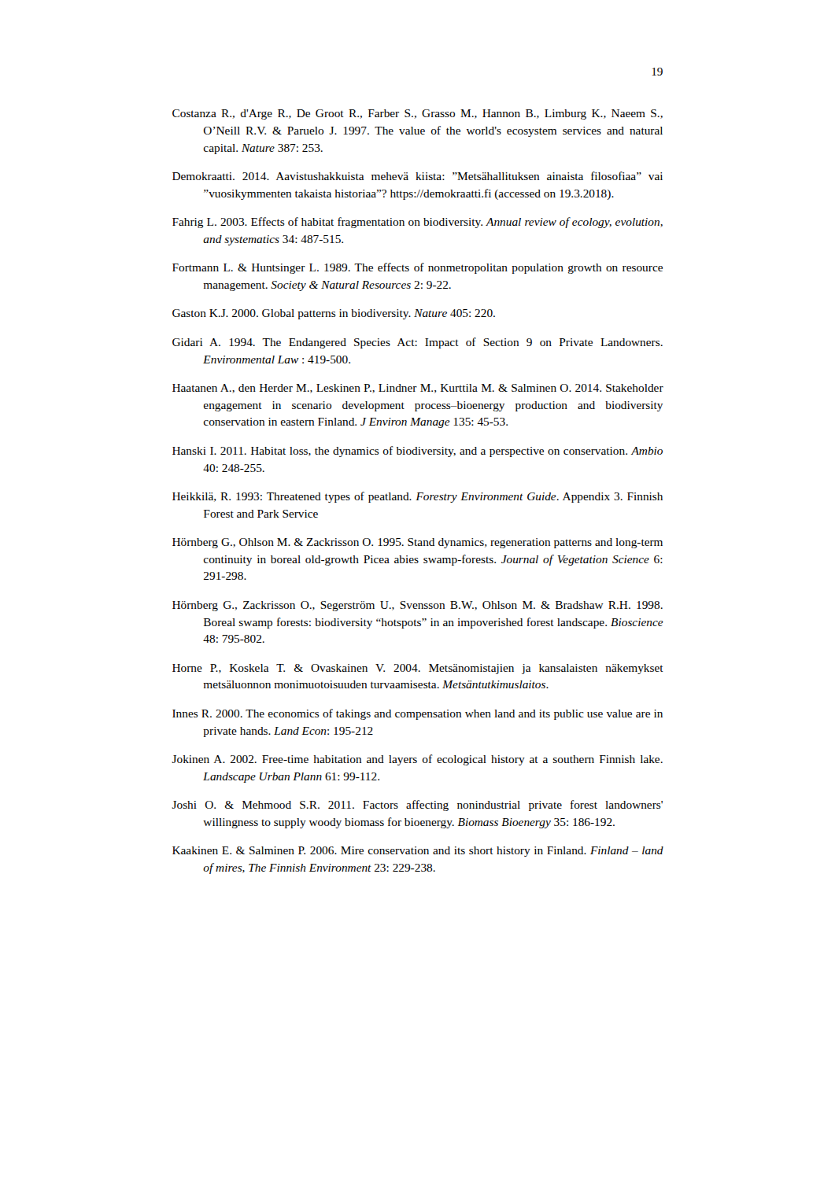19
Costanza R., d'Arge R., De Groot R., Farber S., Grasso M., Hannon B., Limburg K., Naeem S., O’Neill R.V. & Paruelo J. 1997. The value of the world's ecosystem services and natural capital. Nature 387: 253.
Demokraatti. 2014. Aavistushakkuista mehevä kiista: ”Metsähallituksen ainaista filosofiaa” vai ”vuosikymmenten takaista historiaa”? https://demokraatti.fi (accessed on 19.3.2018).
Fahrig L. 2003. Effects of habitat fragmentation on biodiversity. Annual review of ecology, evolution, and systematics 34: 487-515.
Fortmann L. & Huntsinger L. 1989. The effects of nonmetropolitan population growth on resource management. Society & Natural Resources 2: 9-22.
Gaston K.J. 2000. Global patterns in biodiversity. Nature 405: 220.
Gidari A. 1994. The Endangered Species Act: Impact of Section 9 on Private Landowners. Environmental Law : 419-500.
Haatanen A., den Herder M., Leskinen P., Lindner M., Kurttila M. & Salminen O. 2014. Stakeholder engagement in scenario development process–bioenergy production and biodiversity conservation in eastern Finland. J Environ Manage 135: 45-53.
Hanski I. 2011. Habitat loss, the dynamics of biodiversity, and a perspective on conservation. Ambio 40: 248-255.
Heikkilä, R. 1993: Threatened types of peatland. Forestry Environment Guide. Appendix 3. Finnish Forest and Park Service
Hörnberg G., Ohlson M. & Zackrisson O. 1995. Stand dynamics, regeneration patterns and long-term continuity in boreal old-growth Picea abies swamp-forests. Journal of Vegetation Science 6: 291-298.
Hörnberg G., Zackrisson O., Segerström U., Svensson B.W., Ohlson M. & Bradshaw R.H. 1998. Boreal swamp forests: biodiversity “hotspots” in an impoverished forest landscape. Bioscience 48: 795-802.
Horne P., Koskela T. & Ovaskainen V. 2004. Metsänomistajien ja kansalaisten näkemykset metsäluonnon monimuotoisuuden turvaamisesta. Metsäntutkimuslaitos.
Innes R. 2000. The economics of takings and compensation when land and its public use value are in private hands. Land Econ: 195-212
Jokinen A. 2002. Free-time habitation and layers of ecological history at a southern Finnish lake. Landscape Urban Plann 61: 99-112.
Joshi O. & Mehmood S.R. 2011. Factors affecting nonindustrial private forest landowners' willingness to supply woody biomass for bioenergy. Biomass Bioenergy 35: 186-192.
Kaakinen E. & Salminen P. 2006. Mire conservation and its short history in Finland. Finland – land of mires, The Finnish Environment 23: 229-238.